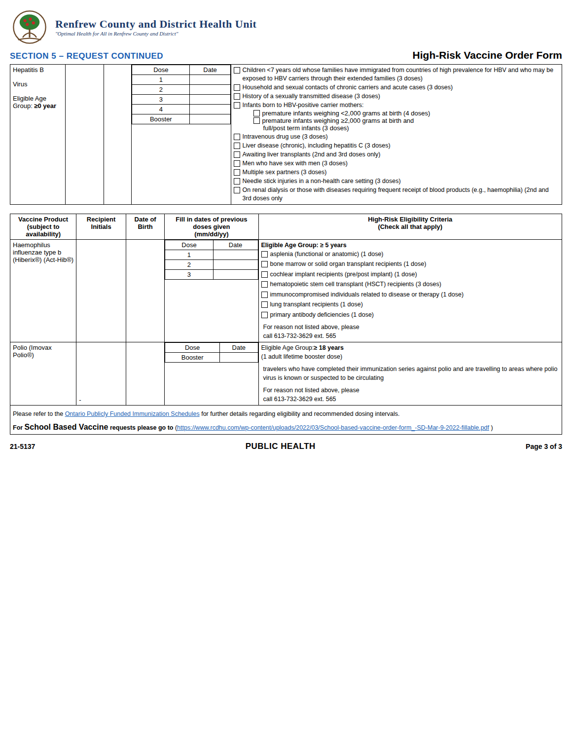Renfrew County and District Health Unit
"Optimal Health for All in Renfrew County and District"
SECTION 5 – REQUEST CONTINUED
High-Risk Vaccine Order Form
| Hepatitis B Virus Eligible Age Group: ≥0 year | | | / Dose / Date / / --- / --- / / 1 / / / 2 / / / 3 / / / 4 / / / Booster / / | Children <7 years old whose families have immigrated from countries of high prevalence for HBV and who may be exposed to HBV carriers through their extended families (3 doses) Household and sexual contacts of chronic carriers and acute cases (3 doses) History of a sexually transmitted disease (3 doses) Infants born to HBV-positive carrier mothers: premature infants weighing <2,000 grams at birth (4 doses) premature infants weighing ≥2,000 grams at birth and full/post term infants (3 doses) Intravenous drug use (3 doses) Liver disease (chronic), including hepatitis C (3 doses) Awaiting liver transplants (2nd and 3rd doses only) Men who have sex with men (3 doses) Multiple sex partners (3 doses) Needle stick injuries in a non-health care setting (3 doses) On renal dialysis or those with diseases requiring frequent receipt of blood products (e.g., haemophilia) (2nd and 3rd doses only |
| Vaccine Product (subject to availability) | Recipient Initials | Date of Birth | Fill in dates of previous doses given (mm/dd/yy) | High-Risk Eligibility Criteria (Check all that apply) |
| Haemophilus influenzae type b (Hiberix®) (Act-Hib®) | | | / Dose / Date / / --- / --- / / 1 / / / 2 / / / 3 / / | Eligible Age Group: ≥ 5 years asplenia (functional or anatomic) (1 dose) bone marrow or solid organ transplant recipients (1 dose) cochlear implant recipients (pre/post implant) (1 dose) hematopoietic stem cell transplant (HSCT) recipients (3 doses) immunocompromised individuals related to disease or therapy (1 dose) lung transplant recipients (1 dose) primary antibody deficiencies (1 dose) For reason not listed above, please call 613-732-3629 ext. 565 |
| Polio (Imovax Polio®) | - | | / Dose / Date / / --- / --- / / Booster / / | Eligible Age Group: ≥ 18 years (1 adult lifetime booster dose) travelers who have completed their immunization series against polio and are travelling to areas where polio virus is known or suspected to be circulating For reason not listed above, please call 613-732-3629 ext. 565 |
| Please refer to the Ontario Publicly Funded Immunization Schedules for further details regarding eligibility and recommended dosing intervals. For School Based Vaccine requests please go to ( https://www.rcdhu.com/wp-content/uploads/2022/03/School-based-vaccine-order-form_-SD-Mar-9-2022-fillable.pdf ) |
21-5137
PUBLIC HEALTH
Page 3 of 3